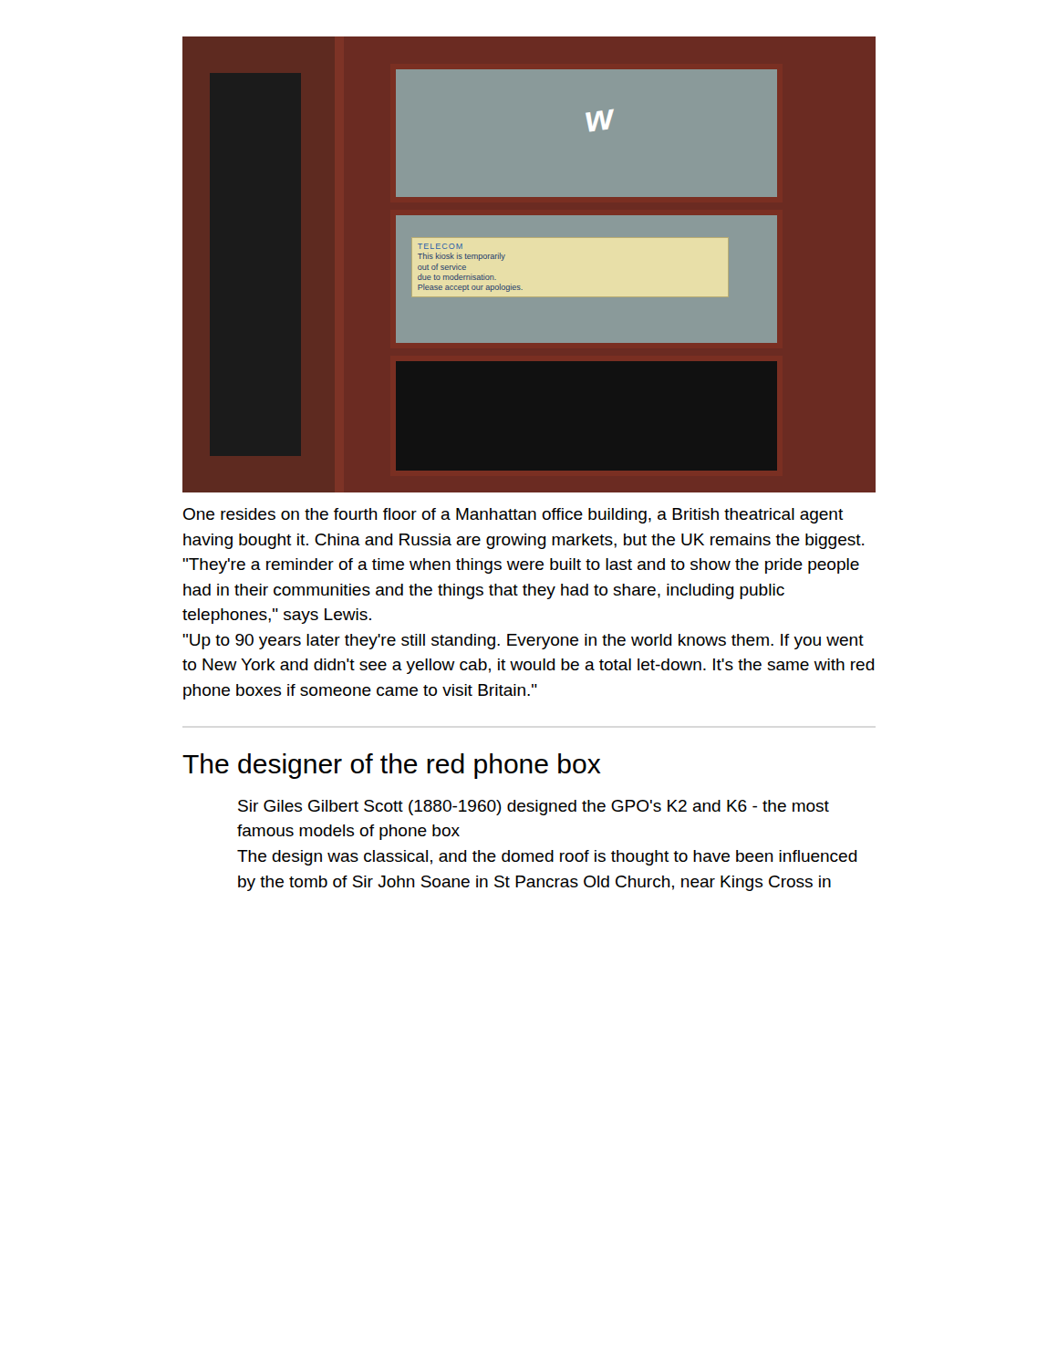w
TELECOM
This kiosk is temporarily
out of service
due to modernisation.
Please accept our apologies.
One resides on the fourth floor of a Manhattan office building, a British theatrical agent having bought it. China and Russia are growing markets, but the UK remains the biggest.
"They're a reminder of a time when things were built to last and to show the pride people had in their communities and the things that they had to share, including public telephones," says Lewis.
"Up to 90 years later they're still standing. Everyone in the world knows them. If you went to New York and didn't see a yellow cab, it would be a total let-down. It's the same with red phone boxes if someone came to visit Britain."
The designer of the red phone box
Sir Giles Gilbert Scott (1880-1960) designed the GPO's K2 and K6 - the most famous models of phone box
The design was classical, and the domed roof is thought to have been influenced by the tomb of Sir John Soane in St Pancras Old Church, near Kings Cross in